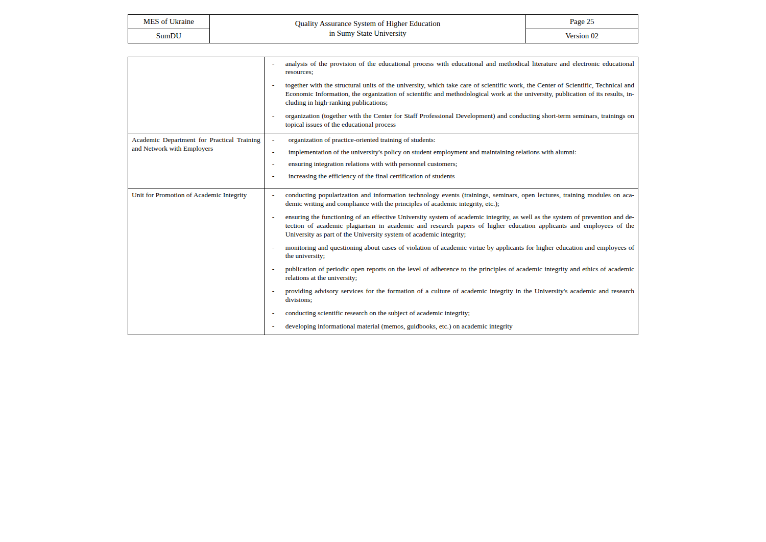| MES of Ukraine | Quality Assurance System of Higher Education in Sumy State University | Page 25 |
| SumDU | Version 02 |
| | analysis of the provision of the educational process with educational and methodical literature and electronic educational resources; together with the structural units of the university, which take care of scientific work, the Center of Scientific, Technical and Economic Information, the organization of scientific and methodological work at the university, publication of its results, including in high-ranking publications; organization (together with the Center for Staff Professional Development) and conducting short-term seminars, trainings on topical issues of the educational process |
| Academic Department for Practical Training and Network with Employers | organization of practice-oriented training of students: implementation of the university's policy on student employment and maintaining relations with alumni: ensuring integration relations with with personnel customers; increasing the efficiency of the final certification of students |
| Unit for Promotion of Academic Integrity | conducting popularization and information technology events (trainings, seminars, open lectures, training modules on academic writing and compliance with the principles of academic integrity, etc.); ensuring the functioning of an effective University system of academic integrity, as well as the system of prevention and detection of academic plagiarism in academic and research papers of higher education applicants and employees of the University as part of the University system of academic integrity; monitoring and questioning about cases of violation of academic virtue by applicants for higher education and employees of the university; publication of periodic open reports on the level of adherence to the principles of academic integrity and ethics of academic relations at the university; providing advisory services for the formation of a culture of academic integrity in the University's academic and research divisions; conducting scientific research on the subject of academic integrity; developing informational material (memos, guidbooks, etc.) on academic integrity |